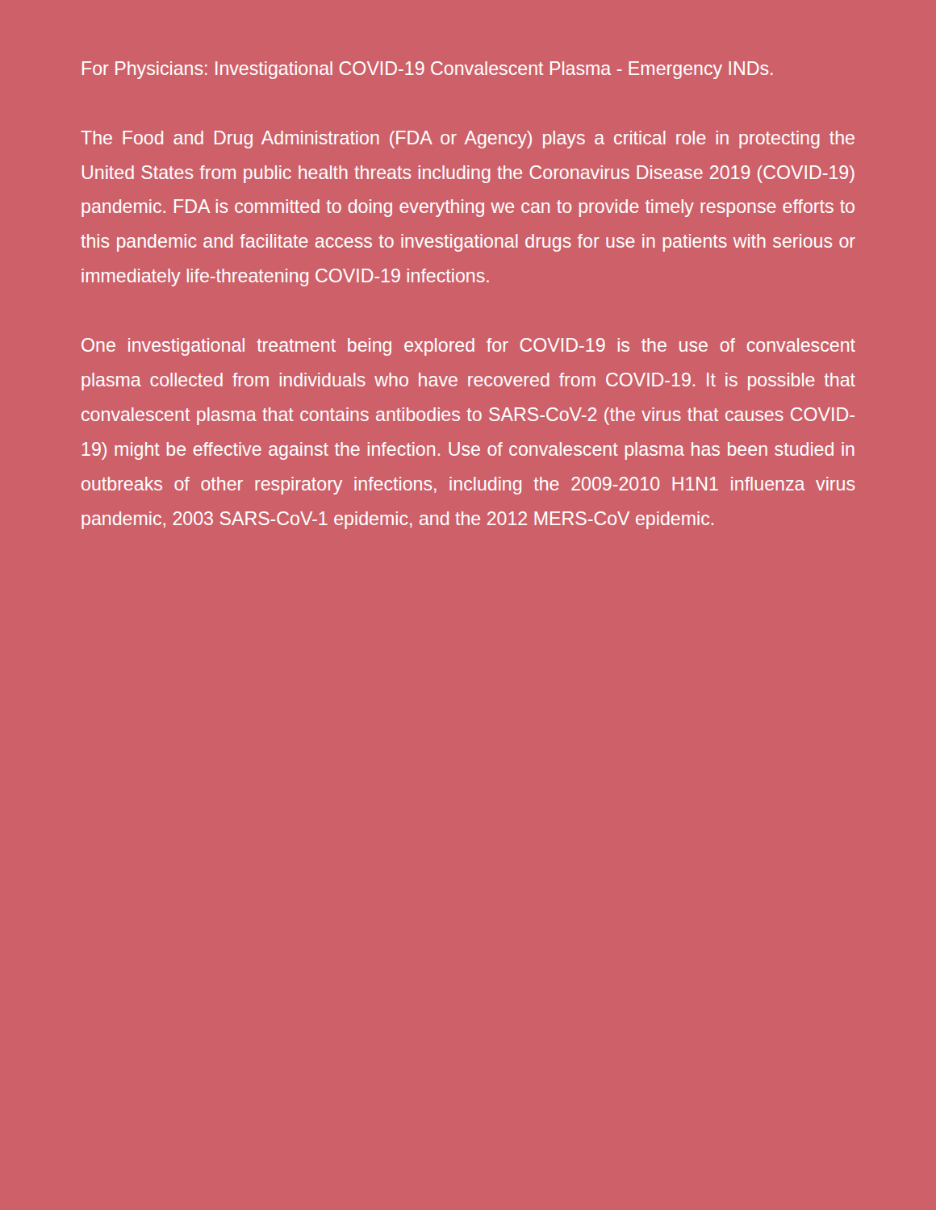For Physicians: Investigational COVID-19 Convalescent Plasma - Emergency INDs.
The Food and Drug Administration (FDA or Agency) plays a critical role in protecting the United States from public health threats including the Coronavirus Disease 2019 (COVID-19) pandemic. FDA is committed to doing everything we can to provide timely response efforts to this pandemic and facilitate access to investigational drugs for use in patients with serious or immediately life-threatening COVID-19 infections.
One investigational treatment being explored for COVID-19 is the use of convalescent plasma collected from individuals who have recovered from COVID-19. It is possible that convalescent plasma that contains antibodies to SARS-CoV-2 (the virus that causes COVID-19) might be effective against the infection. Use of convalescent plasma has been studied in outbreaks of other respiratory infections, including the 2009-2010 H1N1 influenza virus pandemic, 2003 SARS-CoV-1 epidemic, and the 2012 MERS-CoV epidemic.